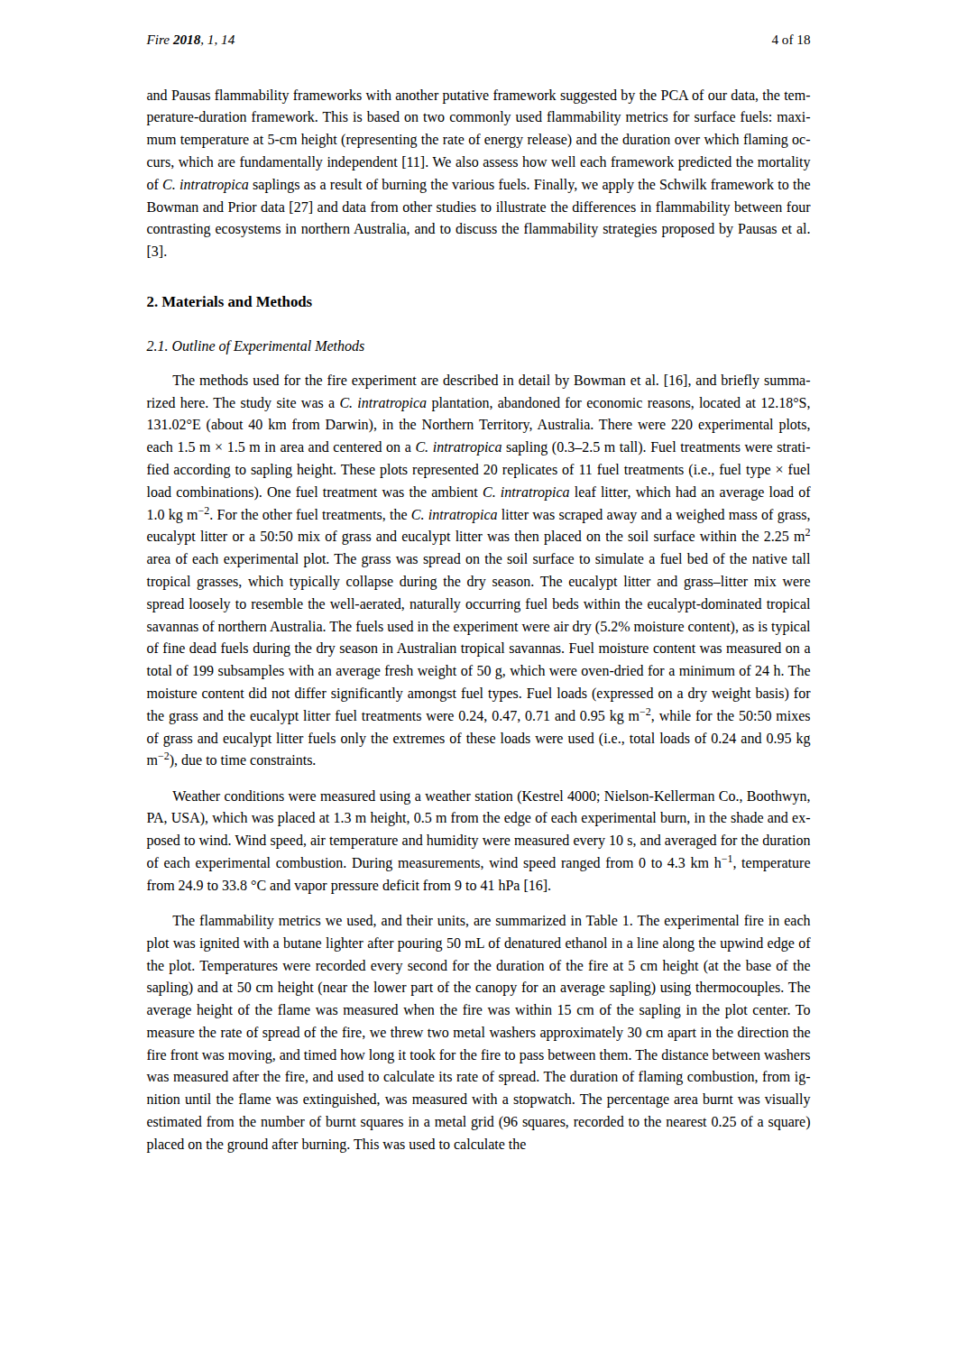Fire 2018, 1, 14 4 of 18
and Pausas flammability frameworks with another putative framework suggested by the PCA of our data, the temperature-duration framework. This is based on two commonly used flammability metrics for surface fuels: maximum temperature at 5-cm height (representing the rate of energy release) and the duration over which flaming occurs, which are fundamentally independent [11]. We also assess how well each framework predicted the mortality of C. intratropica saplings as a result of burning the various fuels. Finally, we apply the Schwilk framework to the Bowman and Prior data [27] and data from other studies to illustrate the differences in flammability between four contrasting ecosystems in northern Australia, and to discuss the flammability strategies proposed by Pausas et al. [3].
2. Materials and Methods
2.1. Outline of Experimental Methods
The methods used for the fire experiment are described in detail by Bowman et al. [16], and briefly summarized here. The study site was a C. intratropica plantation, abandoned for economic reasons, located at 12.18°S, 131.02°E (about 40 km from Darwin), in the Northern Territory, Australia. There were 220 experimental plots, each 1.5 m × 1.5 m in area and centered on a C. intratropica sapling (0.3–2.5 m tall). Fuel treatments were stratified according to sapling height. These plots represented 20 replicates of 11 fuel treatments (i.e., fuel type × fuel load combinations). One fuel treatment was the ambient C. intratropica leaf litter, which had an average load of 1.0 kg m−2. For the other fuel treatments, the C. intratropica litter was scraped away and a weighed mass of grass, eucalypt litter or a 50:50 mix of grass and eucalypt litter was then placed on the soil surface within the 2.25 m2 area of each experimental plot. The grass was spread on the soil surface to simulate a fuel bed of the native tall tropical grasses, which typically collapse during the dry season. The eucalypt litter and grass–litter mix were spread loosely to resemble the well-aerated, naturally occurring fuel beds within the eucalypt-dominated tropical savannas of northern Australia. The fuels used in the experiment were air dry (5.2% moisture content), as is typical of fine dead fuels during the dry season in Australian tropical savannas. Fuel moisture content was measured on a total of 199 subsamples with an average fresh weight of 50 g, which were oven-dried for a minimum of 24 h. The moisture content did not differ significantly amongst fuel types. Fuel loads (expressed on a dry weight basis) for the grass and the eucalypt litter fuel treatments were 0.24, 0.47, 0.71 and 0.95 kg m−2, while for the 50:50 mixes of grass and eucalypt litter fuels only the extremes of these loads were used (i.e., total loads of 0.24 and 0.95 kg m−2), due to time constraints.
Weather conditions were measured using a weather station (Kestrel 4000; Nielson-Kellerman Co., Boothwyn, PA, USA), which was placed at 1.3 m height, 0.5 m from the edge of each experimental burn, in the shade and exposed to wind. Wind speed, air temperature and humidity were measured every 10 s, and averaged for the duration of each experimental combustion. During measurements, wind speed ranged from 0 to 4.3 km h−1, temperature from 24.9 to 33.8 °C and vapor pressure deficit from 9 to 41 hPa [16].
The flammability metrics we used, and their units, are summarized in Table 1. The experimental fire in each plot was ignited with a butane lighter after pouring 50 mL of denatured ethanol in a line along the upwind edge of the plot. Temperatures were recorded every second for the duration of the fire at 5 cm height (at the base of the sapling) and at 50 cm height (near the lower part of the canopy for an average sapling) using thermocouples. The average height of the flame was measured when the fire was within 15 cm of the sapling in the plot center. To measure the rate of spread of the fire, we threw two metal washers approximately 30 cm apart in the direction the fire front was moving, and timed how long it took for the fire to pass between them. The distance between washers was measured after the fire, and used to calculate its rate of spread. The duration of flaming combustion, from ignition until the flame was extinguished, was measured with a stopwatch. The percentage area burnt was visually estimated from the number of burnt squares in a metal grid (96 squares, recorded to the nearest 0.25 of a square) placed on the ground after burning. This was used to calculate the